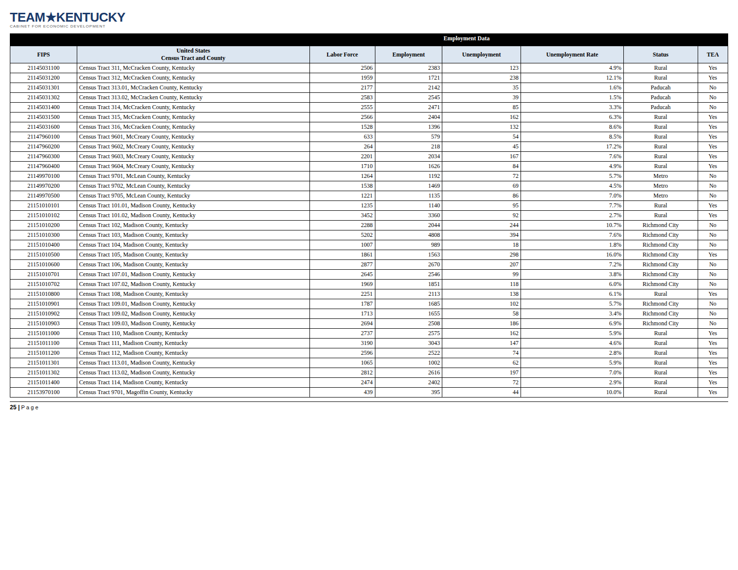TEAM★KENTUCKY
CABINET FOR ECONOMIC DEVELOPMENT
| | Employment Data | | |
| --- | --- | --- | --- |
| FIPS | United States Census Tract and County | Labor Force | Employment | Unemployment | Unemployment Rate | Status | TEA |
| 21145031100 | Census Tract 311, McCracken County, Kentucky | 2506 | 2383 | 123 | 4.9% | Rural | Yes |
| 21145031200 | Census Tract 312, McCracken County, Kentucky | 1959 | 1721 | 238 | 12.1% | Rural | Yes |
| 21145031301 | Census Tract 313.01, McCracken County, Kentucky | 2177 | 2142 | 35 | 1.6% | Paducah | No |
| 21145031302 | Census Tract 313.02, McCracken County, Kentucky | 2583 | 2545 | 39 | 1.5% | Paducah | No |
| 21145031400 | Census Tract 314, McCracken County, Kentucky | 2555 | 2471 | 85 | 3.3% | Paducah | No |
| 21145031500 | Census Tract 315, McCracken County, Kentucky | 2566 | 2404 | 162 | 6.3% | Rural | Yes |
| 21145031600 | Census Tract 316, McCracken County, Kentucky | 1528 | 1396 | 132 | 8.6% | Rural | Yes |
| 21147960100 | Census Tract 9601, McCreary County, Kentucky | 633 | 579 | 54 | 8.5% | Rural | Yes |
| 21147960200 | Census Tract 9602, McCreary County, Kentucky | 264 | 218 | 45 | 17.2% | Rural | Yes |
| 21147960300 | Census Tract 9603, McCreary County, Kentucky | 2201 | 2034 | 167 | 7.6% | Rural | Yes |
| 21147960400 | Census Tract 9604, McCreary County, Kentucky | 1710 | 1626 | 84 | 4.9% | Rural | Yes |
| 21149970100 | Census Tract 9701, McLean County, Kentucky | 1264 | 1192 | 72 | 5.7% | Metro | No |
| 21149970200 | Census Tract 9702, McLean County, Kentucky | 1538 | 1469 | 69 | 4.5% | Metro | No |
| 21149970500 | Census Tract 9705, McLean County, Kentucky | 1221 | 1135 | 86 | 7.0% | Metro | No |
| 21151010101 | Census Tract 101.01, Madison County, Kentucky | 1235 | 1140 | 95 | 7.7% | Rural | Yes |
| 21151010102 | Census Tract 101.02, Madison County, Kentucky | 3452 | 3360 | 92 | 2.7% | Rural | Yes |
| 21151010200 | Census Tract 102, Madison County, Kentucky | 2288 | 2044 | 244 | 10.7% | Richmond City | No |
| 21151010300 | Census Tract 103, Madison County, Kentucky | 5202 | 4808 | 394 | 7.6% | Richmond City | No |
| 21151010400 | Census Tract 104, Madison County, Kentucky | 1007 | 989 | 18 | 1.8% | Richmond City | No |
| 21151010500 | Census Tract 105, Madison County, Kentucky | 1861 | 1563 | 298 | 16.0% | Richmond City | Yes |
| 21151010600 | Census Tract 106, Madison County, Kentucky | 2877 | 2670 | 207 | 7.2% | Richmond City | No |
| 21151010701 | Census Tract 107.01, Madison County, Kentucky | 2645 | 2546 | 99 | 3.8% | Richmond City | No |
| 21151010702 | Census Tract 107.02, Madison County, Kentucky | 1969 | 1851 | 118 | 6.0% | Richmond City | No |
| 21151010800 | Census Tract 108, Madison County, Kentucky | 2251 | 2113 | 138 | 6.1% | Rural | Yes |
| 21151010901 | Census Tract 109.01, Madison County, Kentucky | 1787 | 1685 | 102 | 5.7% | Richmond City | No |
| 21151010902 | Census Tract 109.02, Madison County, Kentucky | 1713 | 1655 | 58 | 3.4% | Richmond City | No |
| 21151010903 | Census Tract 109.03, Madison County, Kentucky | 2694 | 2508 | 186 | 6.9% | Richmond City | No |
| 21151011000 | Census Tract 110, Madison County, Kentucky | 2737 | 2575 | 162 | 5.9% | Rural | Yes |
| 21151011100 | Census Tract 111, Madison County, Kentucky | 3190 | 3043 | 147 | 4.6% | Rural | Yes |
| 21151011200 | Census Tract 112, Madison County, Kentucky | 2596 | 2522 | 74 | 2.8% | Rural | Yes |
| 21151011301 | Census Tract 113.01, Madison County, Kentucky | 1065 | 1002 | 62 | 5.9% | Rural | Yes |
| 21151011302 | Census Tract 113.02, Madison County, Kentucky | 2812 | 2616 | 197 | 7.0% | Rural | Yes |
| 21151011400 | Census Tract 114, Madison County, Kentucky | 2474 | 2402 | 72 | 2.9% | Rural | Yes |
| 21153970100 | Census Tract 9701, Magoffin County, Kentucky | 439 | 395 | 44 | 10.0% | Rural | Yes |
25 | P a g e